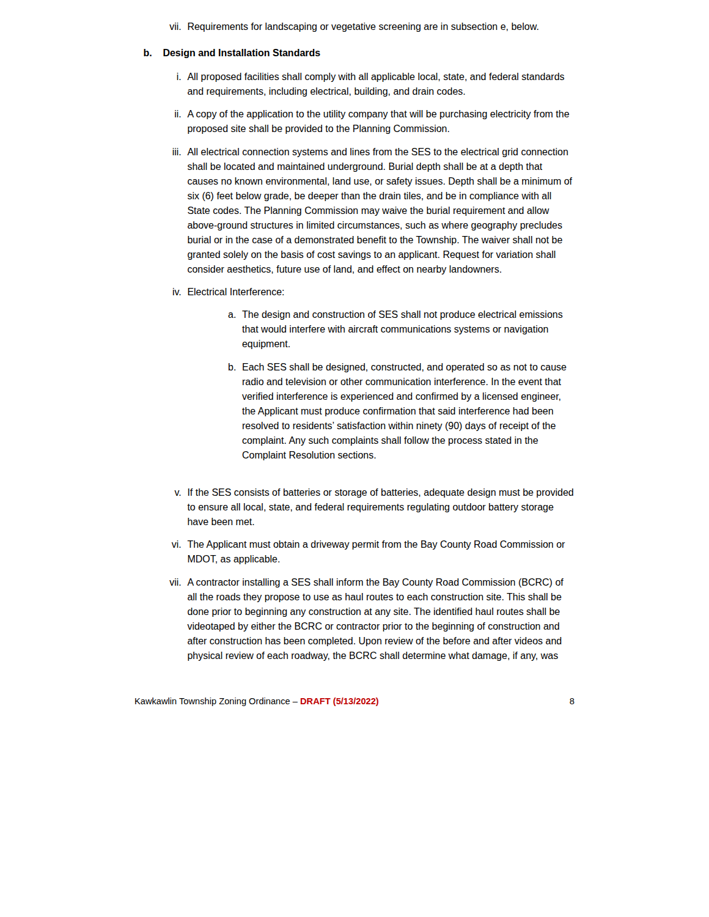vii. Requirements for landscaping or vegetative screening are in subsection e, below.
b. Design and Installation Standards
i. All proposed facilities shall comply with all applicable local, state, and federal standards and requirements, including electrical, building, and drain codes.
ii. A copy of the application to the utility company that will be purchasing electricity from the proposed site shall be provided to the Planning Commission.
iii. All electrical connection systems and lines from the SES to the electrical grid connection shall be located and maintained underground. Burial depth shall be at a depth that causes no known environmental, land use, or safety issues. Depth shall be a minimum of six (6) feet below grade, be deeper than the drain tiles, and be in compliance with all State codes. The Planning Commission may waive the burial requirement and allow above-ground structures in limited circumstances, such as where geography precludes burial or in the case of a demonstrated benefit to the Township. The waiver shall not be granted solely on the basis of cost savings to an applicant. Request for variation shall consider aesthetics, future use of land, and effect on nearby landowners.
iv. Electrical Interference:
a. The design and construction of SES shall not produce electrical emissions that would interfere with aircraft communications systems or navigation equipment.
b. Each SES shall be designed, constructed, and operated so as not to cause radio and television or other communication interference. In the event that verified interference is experienced and confirmed by a licensed engineer, the Applicant must produce confirmation that said interference had been resolved to residents’ satisfaction within ninety (90) days of receipt of the complaint. Any such complaints shall follow the process stated in the Complaint Resolution sections.
v. If the SES consists of batteries or storage of batteries, adequate design must be provided to ensure all local, state, and federal requirements regulating outdoor battery storage have been met.
vi. The Applicant must obtain a driveway permit from the Bay County Road Commission or MDOT, as applicable.
vii. A contractor installing a SES shall inform the Bay County Road Commission (BCRC) of all the roads they propose to use as haul routes to each construction site. This shall be done prior to beginning any construction at any site. The identified haul routes shall be videotaped by either the BCRC or contractor prior to the beginning of construction and after construction has been completed. Upon review of the before and after videos and physical review of each roadway, the BCRC shall determine what damage, if any, was
Kawkawlin Township Zoning Ordinance – DRAFT (5/13/2022) 8